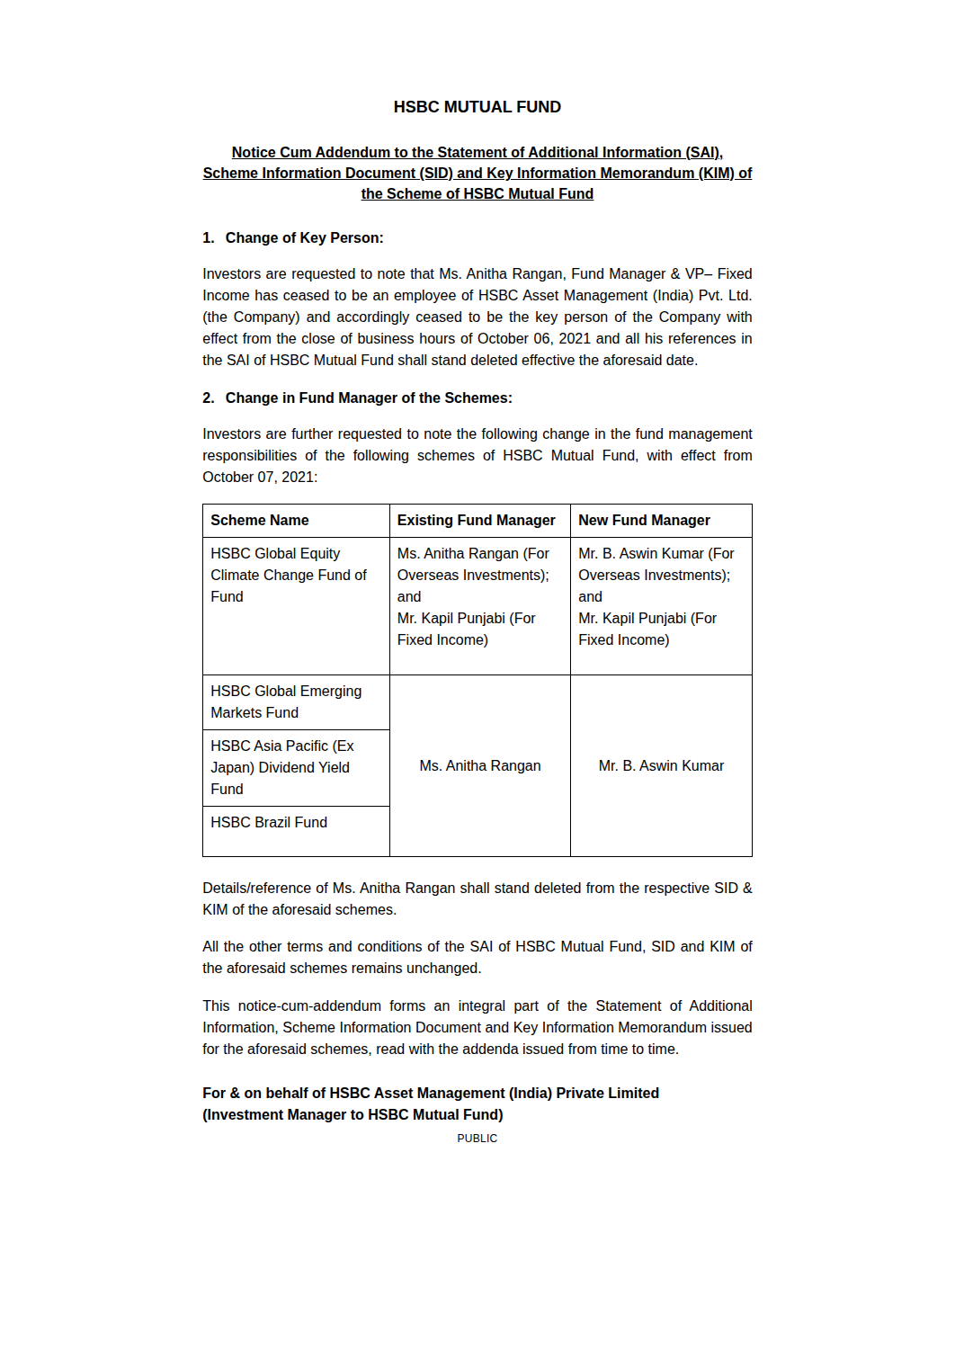HSBC MUTUAL FUND
Notice Cum Addendum to the Statement of Additional Information (SAI), Scheme Information Document (SID) and Key Information Memorandum (KIM) of the Scheme of HSBC Mutual Fund
1. Change of Key Person:
Investors are requested to note that Ms. Anitha Rangan, Fund Manager & VP– Fixed Income has ceased to be an employee of HSBC Asset Management (India) Pvt. Ltd. (the Company) and accordingly ceased to be the key person of the Company with effect from the close of business hours of October 06, 2021 and all his references in the SAI of HSBC Mutual Fund shall stand deleted effective the aforesaid date.
2. Change in Fund Manager of the Schemes:
Investors are further requested to note the following change in the fund management responsibilities of the following schemes of HSBC Mutual Fund, with effect from October 07, 2021:
| Scheme Name | Existing Fund Manager | New Fund Manager |
| --- | --- | --- |
| HSBC Global Equity Climate Change Fund of Fund | Ms. Anitha Rangan (For Overseas Investments); and Mr. Kapil Punjabi (For Fixed Income) | Mr. B. Aswin Kumar (For Overseas Investments); and Mr. Kapil Punjabi (For Fixed Income) |
| HSBC Global Emerging Markets Fund | Ms. Anitha Rangan | Mr. B. Aswin Kumar |
| HSBC Asia Pacific (Ex Japan) Dividend Yield Fund |
| HSBC Brazil Fund |
Details/reference of Ms. Anitha Rangan shall stand deleted from the respective SID & KIM of the aforesaid schemes.
All the other terms and conditions of the SAI of HSBC Mutual Fund, SID and KIM of the aforesaid schemes remains unchanged.
This notice-cum-addendum forms an integral part of the Statement of Additional Information, Scheme Information Document and Key Information Memorandum issued for the aforesaid schemes, read with the addenda issued from time to time.
For & on behalf of HSBC Asset Management (India) Private Limited
(Investment Manager to HSBC Mutual Fund)
PUBLIC